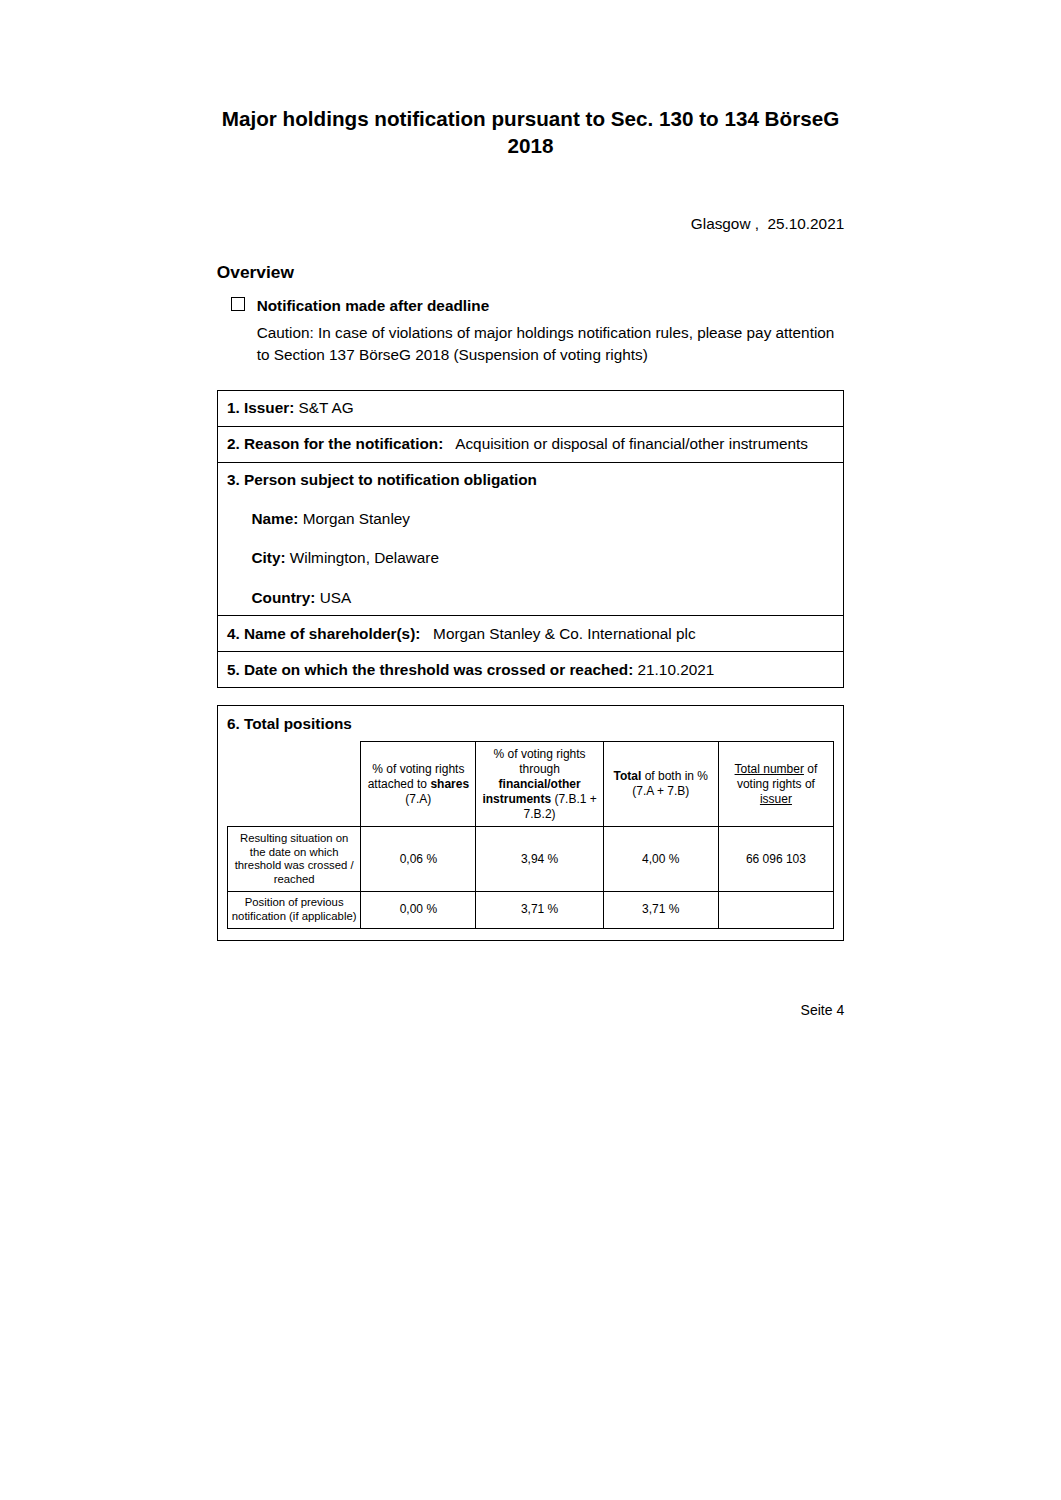Major holdings notification pursuant to Sec. 130 to 134 BörseG 2018
Glasgow , 25.10.2021
Overview
Notification made after deadline
Caution: In case of violations of major holdings notification rules, please pay attention
to Section 137 BörseG 2018 (Suspension of voting rights)
| 1. Issuer: S&T AG |
| 2. Reason for the notification: Acquisition or disposal of financial/other instruments |
| 3. Person subject to notification obligation Name: Morgan Stanley City: Wilmington, Delaware Country: USA |
| 4. Name of shareholder(s): Morgan Stanley & Co. International plc |
| 5. Date on which the threshold was crossed or reached: 21.10.2021 |
6. Total positions
| | % of voting rights attached to shares (7.A) | % of voting rights through financial/other instruments (7.B.1 + 7.B.2) | Total of both in % (7.A + 7.B) | Total number of voting rights of issuer |
| --- | --- | --- | --- | --- |
| Resulting situation on the date on which threshold was crossed / reached | 0,06 % | 3,94 % | 4,00 % | 66 096 103 |
| Position of previous notification (if applicable) | 0,00 % | 3,71 % | 3,71 % | |
Seite 4